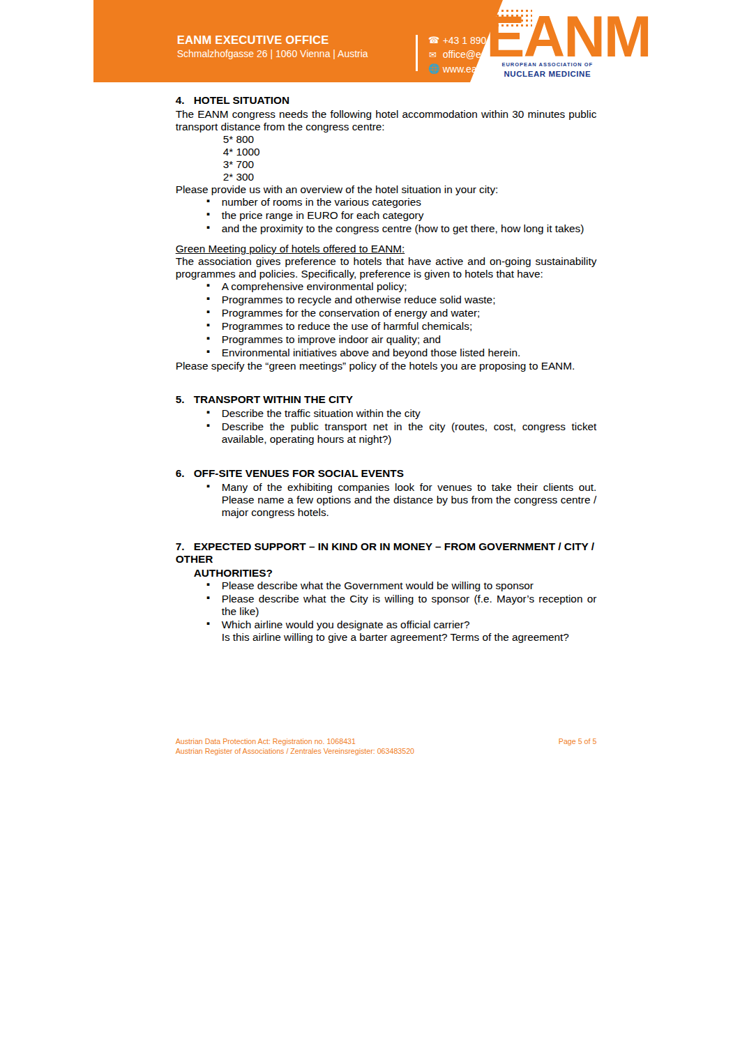EANM EXECUTIVE OFFICE
Schmalzhofgasse 26 | 1060 Vienna | Austria
☎+43 1 890 44 27
✉office@eanm.org
🌐www.eanm.org
EANM
EUROPEAN ASSOCIATION OF
NUCLEAR MEDICINE
4. HOTEL SITUATION
The EANM congress needs the following hotel accommodation within 30 minutes public transport distance from the congress centre:
5* 800
4* 1000
3* 700
2* 300
Please provide us with an overview of the hotel situation in your city:
number of rooms in the various categories
the price range in EURO for each category
and the proximity to the congress centre (how to get there, how long it takes)
Green Meeting policy of hotels offered to EANM:
The association gives preference to hotels that have active and on-going sustainability programmes and policies. Specifically, preference is given to hotels that have:
A comprehensive environmental policy;
Programmes to recycle and otherwise reduce solid waste;
Programmes for the conservation of energy and water;
Programmes to reduce the use of harmful chemicals;
Programmes to improve indoor air quality; and
Environmental initiatives above and beyond those listed herein.
Please specify the “green meetings” policy of the hotels you are proposing to EANM.
5. TRANSPORT WITHIN THE CITY
Describe the traffic situation within the city
Describe the public transport net in the city (routes, cost, congress ticket available, operating hours at night?)
6. OFF-SITE VENUES FOR SOCIAL EVENTS
Many of the exhibiting companies look for venues to take their clients out. Please name a few options and the distance by bus from the congress centre / major congress hotels.
7. EXPECTED SUPPORT – IN KIND OR IN MONEY – FROM GOVERNMENT / CITY / OTHER
AUTHORITIES?
Please describe what the Government would be willing to sponsor
Please describe what the City is willing to sponsor (f.e. Mayor’s reception or the like)
Which airline would you designate as official carrier?
Is this airline willing to give a barter agreement? Terms of the agreement?
Page 5 of 5
Austrian Data Protection Act: Registration no. 1068431
Austrian Register of Associations / Zentrales Vereinsregister: 063483520